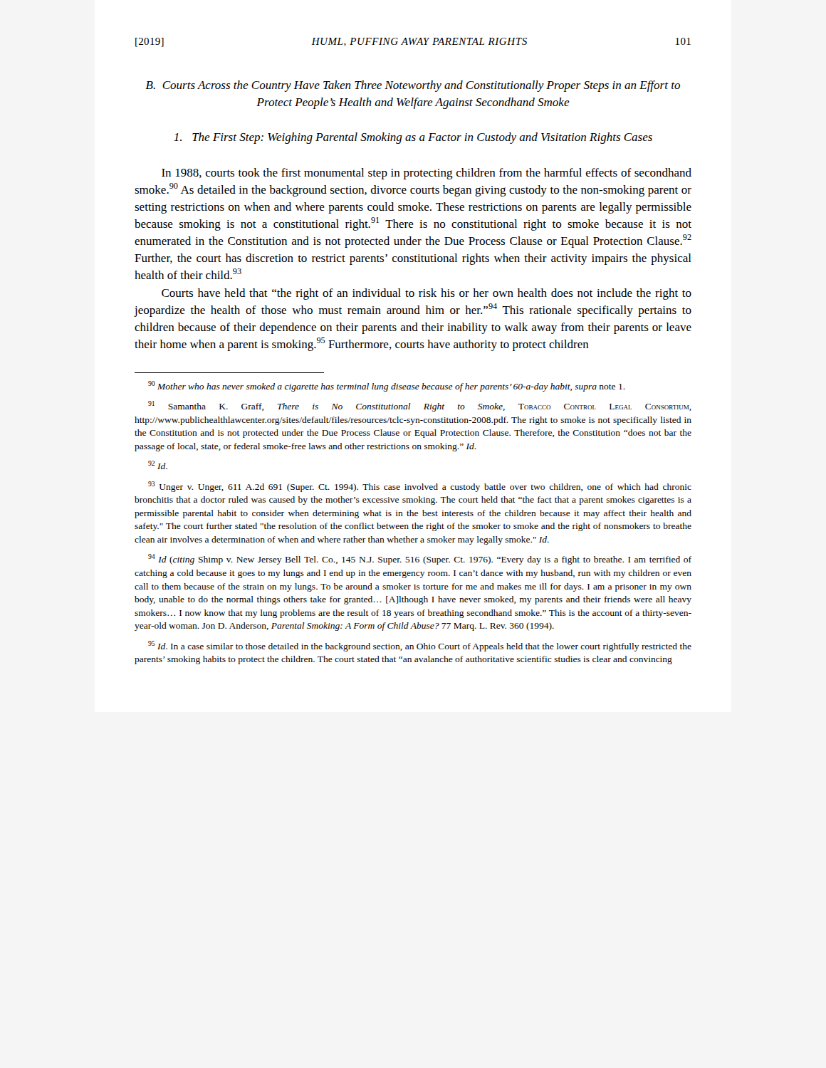[2019] HUML, PUFFING AWAY PARENTAL RIGHTS 101
B. Courts Across the Country Have Taken Three Noteworthy and Constitutionally Proper Steps in an Effort to Protect People’s Health and Welfare Against Secondhand Smoke
1. The First Step: Weighing Parental Smoking as a Factor in Custody and Visitation Rights Cases
In 1988, courts took the first monumental step in protecting children from the harmful effects of secondhand smoke.90 As detailed in the background section, divorce courts began giving custody to the non-smoking parent or setting restrictions on when and where parents could smoke. These restrictions on parents are legally permissible because smoking is not a constitutional right.91 There is no constitutional right to smoke because it is not enumerated in the Constitution and is not protected under the Due Process Clause or Equal Protection Clause.92 Further, the court has discretion to restrict parents’ constitutional rights when their activity impairs the physical health of their child.93
Courts have held that “the right of an individual to risk his or her own health does not include the right to jeopardize the health of those who must remain around him or her.”94 This rationale specifically pertains to children because of their dependence on their parents and their inability to walk away from their parents or leave their home when a parent is smoking.95 Furthermore, courts have authority to protect children
90 Mother who has never smoked a cigarette has terminal lung disease because of her parents’ 60-a-day habit, supra note 1.
91 Samantha K. Graff, There is No Constitutional Right to Smoke, Tobacco Control Legal Consortium, http://www.publichealthlawcenter.org/sites/default/files/resources/tclc-syn-constitution-2008.pdf. The right to smoke is not specifically listed in the Constitution and is not protected under the Due Process Clause or Equal Protection Clause. Therefore, the Constitution “does not bar the passage of local, state, or federal smoke-free laws and other restrictions on smoking.” Id.
92 Id.
93 Unger v. Unger, 611 A.2d 691 (Super. Ct. 1994). This case involved a custody battle over two children, one of which had chronic bronchitis that a doctor ruled was caused by the mother’s excessive smoking. The court held that “the fact that a parent smokes cigarettes is a permissible parental habit to consider when determining what is in the best interests of the children because it may affect their health and safety." The court further stated "the resolution of the conflict between the right of the smoker to smoke and the right of nonsmokers to breathe clean air involves a determination of when and where rather than whether a smoker may legally smoke." Id.
94 Id (citing Shimp v. New Jersey Bell Tel. Co., 145 N.J. Super. 516 (Super. Ct. 1976). “Every day is a fight to breathe. I am terrified of catching a cold because it goes to my lungs and I end up in the emergency room. I can’t dance with my husband, run with my children or even call to them because of the strain on my lungs. To be around a smoker is torture for me and makes me ill for days. I am a prisoner in my own body, unable to do the normal things others take for granted… [A]lthough I have never smoked, my parents and their friends were all heavy smokers… I now know that my lung problems are the result of 18 years of breathing secondhand smoke.” This is the account of a thirty-seven-year-old woman. Jon D. Anderson, Parental Smoking: A Form of Child Abuse? 77 Marq. L. Rev. 360 (1994).
95 Id. In a case similar to those detailed in the background section, an Ohio Court of Appeals held that the lower court rightfully restricted the parents’ smoking habits to protect the children. The court stated that “an avalanche of authoritative scientific studies is clear and convincing